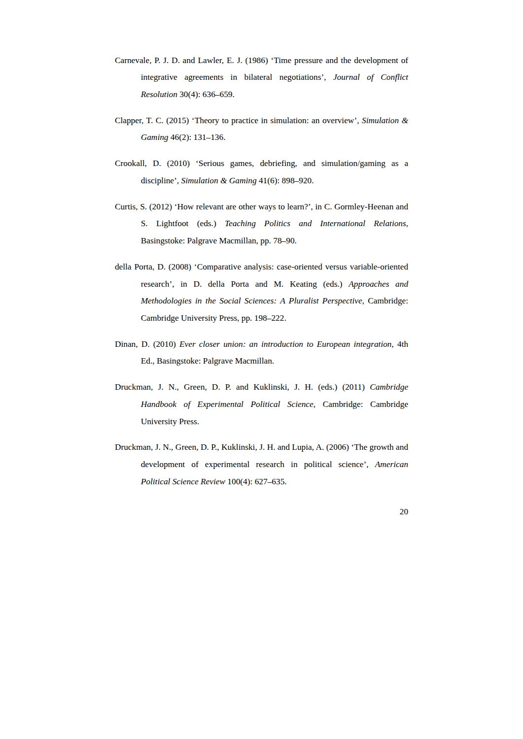Carnevale, P. J. D. and Lawler, E. J. (1986) ‘Time pressure and the development of integrative agreements in bilateral negotiations’, Journal of Conflict Resolution 30(4): 636–659.
Clapper, T. C. (2015) ‘Theory to practice in simulation: an overview’, Simulation & Gaming 46(2): 131–136.
Crookall, D. (2010) ‘Serious games, debriefing, and simulation/gaming as a discipline’, Simulation & Gaming 41(6): 898–920.
Curtis, S. (2012) ‘How relevant are other ways to learn?’, in C. Gormley-Heenan and S. Lightfoot (eds.) Teaching Politics and International Relations, Basingstoke: Palgrave Macmillan, pp. 78–90.
della Porta, D. (2008) ‘Comparative analysis: case-oriented versus variable-oriented research’, in D. della Porta and M. Keating (eds.) Approaches and Methodologies in the Social Sciences: A Pluralist Perspective, Cambridge: Cambridge University Press, pp. 198–222.
Dinan, D. (2010) Ever closer union: an introduction to European integration, 4th Ed., Basingstoke: Palgrave Macmillan.
Druckman, J. N., Green, D. P. and Kuklinski, J. H. (eds.) (2011) Cambridge Handbook of Experimental Political Science, Cambridge: Cambridge University Press.
Druckman, J. N., Green, D. P., Kuklinski, J. H. and Lupia, A. (2006) ‘The growth and development of experimental research in political science’, American Political Science Review 100(4): 627–635.
20